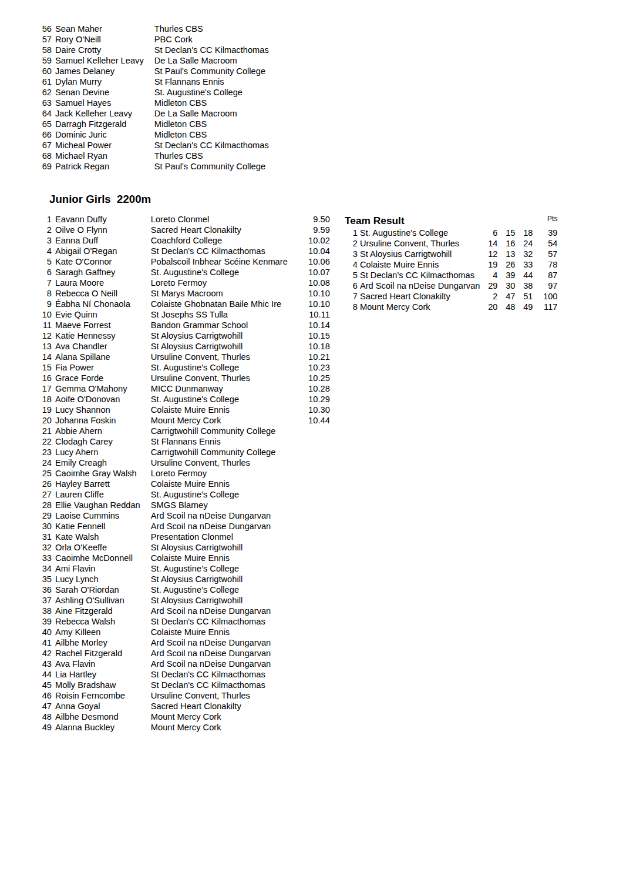| / 56 / Sean Maher / Thurles CBS / / 57 / Rory O'Neill / PBC Cork / / 58 / Daire Crotty / St Declan's CC Kilmacthomas / / 59 / Samuel Kelleher Leavy / De La Salle Macroom / / 60 / James Delaney / St Paul's Community College / / 61 / Dylan Murry / St Flannans Ennis / / 62 / Senan Devine / St. Augustine's College / / 63 / Samuel Hayes / Midleton CBS / / 64 / Jack Kelleher Leavy / De La Salle Macroom / / 65 / Darragh Fitzgerald / Midleton CBS / / 66 / Dominic Juric / Midleton CBS / / 67 / Micheal Power / St Declan's CC Kilmacthomas / / 68 / Michael Ryan / Thurles CBS / / 69 / Patrick Regan / St Paul's Community College / | |
Junior Girls 2200m
| / 1 / Eavann Duffy / Loreto Clonmel / 9.50 / / 2 / Oilve O Flynn / Sacred Heart Clonakilty / 9.59 / / 3 / Eanna Duff / Coachford College / 10.02 / / 4 / Abigail O'Regan / St Declan's CC Kilmacthomas / 10.04 / / 5 / Kate O'Connor / Pobalscoil Inbhear Scéine Kenmare / 10.06 / / 6 / Saragh Gaffney / St. Augustine's College / 10.07 / / 7 / Laura Moore / Loreto Fermoy / 10.08 / / 8 / Rebecca O Neill / St Marys Macroom / 10.10 / / 9 / Éabha Ní Chonaola / Colaiste Ghobnatan Baile Mhic Ire / 10.10 / / 10 / Evie Quinn / St Josephs SS Tulla / 10.11 / / 11 / Maeve Forrest / Bandon Grammar School / 10.14 / / 12 / Katie Hennessy / St Aloysius Carrigtwohill / 10.15 / / 13 / Ava Chandler / St Aloysius Carrigtwohill / 10.18 / / 14 / Alana Spillane / Ursuline Convent, Thurles / 10.21 / / 15 / Fia Power / St. Augustine's College / 10.23 / / 16 / Grace Forde / Ursuline Convent, Thurles / 10.25 / / 17 / Gemma O'Mahony / MICC Dunmanway / 10.28 / / 18 / Aoife O'Donovan / St. Augustine's College / 10.29 / / 19 / Lucy Shannon / Colaiste Muire Ennis / 10.30 / / 20 / Johanna Foskin / Mount Mercy Cork / 10.44 / / 21 / Abbie Ahern / Carrigtwohill Community College / / / 22 / Clodagh Carey / St Flannans Ennis / / / 23 / Lucy Ahern / Carrigtwohill Community College / / / 24 / Emily Creagh / Ursuline Convent, Thurles / / / 25 / Caoimhe Gray Walsh / Loreto Fermoy / / / 26 / Hayley Barrett / Colaiste Muire Ennis / / / 27 / Lauren Cliffe / St. Augustine's College / / / 28 / Ellie Vaughan Reddan / SMGS Blarney / / / 29 / Laoise Cummins / Ard Scoil na nDeise Dungarvan / / / 30 / Katie Fennell / Ard Scoil na nDeise Dungarvan / / / 31 / Kate Walsh / Presentation Clonmel / / / 32 / Orla O'Keeffe / St Aloysius Carrigtwohill / / / 33 / Caoimhe McDonnell / Colaiste Muire Ennis / / / 34 / Ami Flavin / St. Augustine's College / / / 35 / Lucy Lynch / St Aloysius Carrigtwohill / / / 36 / Sarah O'Riordan / St. Augustine's College / / / 37 / Ashling O'Sullivan / St Aloysius Carrigtwohill / / / 38 / Aine Fitzgerald / Ard Scoil na nDeise Dungarvan / / / 39 / Rebecca Walsh / St Declan's CC Kilmacthomas / / / 40 / Amy Killeen / Colaiste Muire Ennis / / / 41 / Ailbhe Morley / Ard Scoil na nDeise Dungarvan / / / 42 / Rachel Fitzgerald / Ard Scoil na nDeise Dungarvan / / / 43 / Ava Flavin / Ard Scoil na nDeise Dungarvan / / / 44 / Lia Hartley / St Declan's CC Kilmacthomas / / / 45 / Molly Bradshaw / St Declan's CC Kilmacthomas / / / 46 / Roisin Ferncombe / Ursuline Convent, Thurles / / / 47 / Anna Goyal / Sacred Heart Clonakilty / / / 48 / Ailbhe Desmond / Mount Mercy Cork / / / 49 / Alanna Buckley / Mount Mercy Cork / / | / Team Result / / Pts / / 1 / St. Augustine's College / 6 / 15 / 18 / / 39 / / 2 / Ursuline Convent, Thurles / 14 / 16 / 24 / / 54 / / 3 / St Aloysius Carrigtwohill / 12 / 13 / 32 / / 57 / / 4 / Colaiste Muire Ennis / 19 / 26 / 33 / / 78 / / 5 / St Declan's CC Kilmacthomas / 4 / 39 / 44 / / 87 / / 6 / Ard Scoil na nDeise Dungarvan / 29 / 30 / 38 / / 97 / / 7 / Sacred Heart Clonakilty / 2 / 47 / 51 / / 100 / / 8 / Mount Mercy Cork / 20 / 48 / 49 / / 117 / |